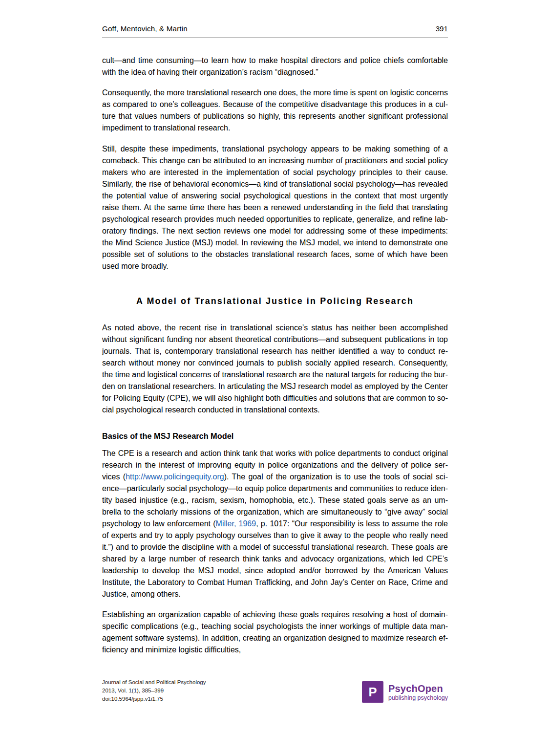Goff, Mentovich, & Martin 391
cult—and time consuming—to learn how to make hospital directors and police chiefs comfortable with the idea of having their organization’s racism “diagnosed.”
Consequently, the more translational research one does, the more time is spent on logistic concerns as compared to one’s colleagues. Because of the competitive disadvantage this produces in a culture that values numbers of publications so highly, this represents another significant professional impediment to translational research.
Still, despite these impediments, translational psychology appears to be making something of a comeback. This change can be attributed to an increasing number of practitioners and social policy makers who are interested in the implementation of social psychology principles to their cause. Similarly, the rise of behavioral economics—a kind of translational social psychology—has revealed the potential value of answering social psychological questions in the context that most urgently raise them. At the same time there has been a renewed understanding in the field that translating psychological research provides much needed opportunities to replicate, generalize, and refine laboratory findings. The next section reviews one model for addressing some of these impediments: the Mind Science Justice (MSJ) model. In reviewing the MSJ model, we intend to demonstrate one possible set of solutions to the obstacles translational research faces, some of which have been used more broadly.
A Model of Translational Justice in Policing Research
As noted above, the recent rise in translational science’s status has neither been accomplished without significant funding nor absent theoretical contributions—and subsequent publications in top journals. That is, contemporary translational research has neither identified a way to conduct research without money nor convinced journals to publish socially applied research. Consequently, the time and logistical concerns of translational research are the natural targets for reducing the burden on translational researchers. In articulating the MSJ research model as employed by the Center for Policing Equity (CPE), we will also highlight both difficulties and solutions that are common to social psychological research conducted in translational contexts.
Basics of the MSJ Research Model
The CPE is a research and action think tank that works with police departments to conduct original research in the interest of improving equity in police organizations and the delivery of police services (http://www.poli­cingequity.org). The goal of the organization is to use the tools of social science—particularly social psychology—to equip police departments and communities to reduce identity based injustice (e.g., racism, sexism, homophobia, etc.). These stated goals serve as an umbrella to the scholarly missions of the organization, which are simultaneously to “give away” social psychology to law enforcement (Miller, 1969, p. 1017: “Our responsibility is less to assume the role of experts and try to apply psychology ourselves than to give it away to the people who really need it.”) and to provide the discipline with a model of successful translational research. These goals are shared by a large number of research think tanks and advocacy organizations, which led CPE’s leadership to develop the MSJ model, since adopted and/or borrowed by the American Values Institute, the Laboratory to Combat Human Trafficking, and John Jay’s Center on Race, Crime and Justice, among others.
Establishing an organization capable of achieving these goals requires resolving a host of domain-specific complications (e.g., teaching social psychologists the inner workings of multiple data management software systems). In addition, creating an organization designed to maximize research efficiency and minimize logistic difficulties,
Journal of Social and Political Psychology
2013, Vol. 1(1), 385–399
doi:10.5964/jspp.v1i1.75
P
PsychOpen
publishing psychology